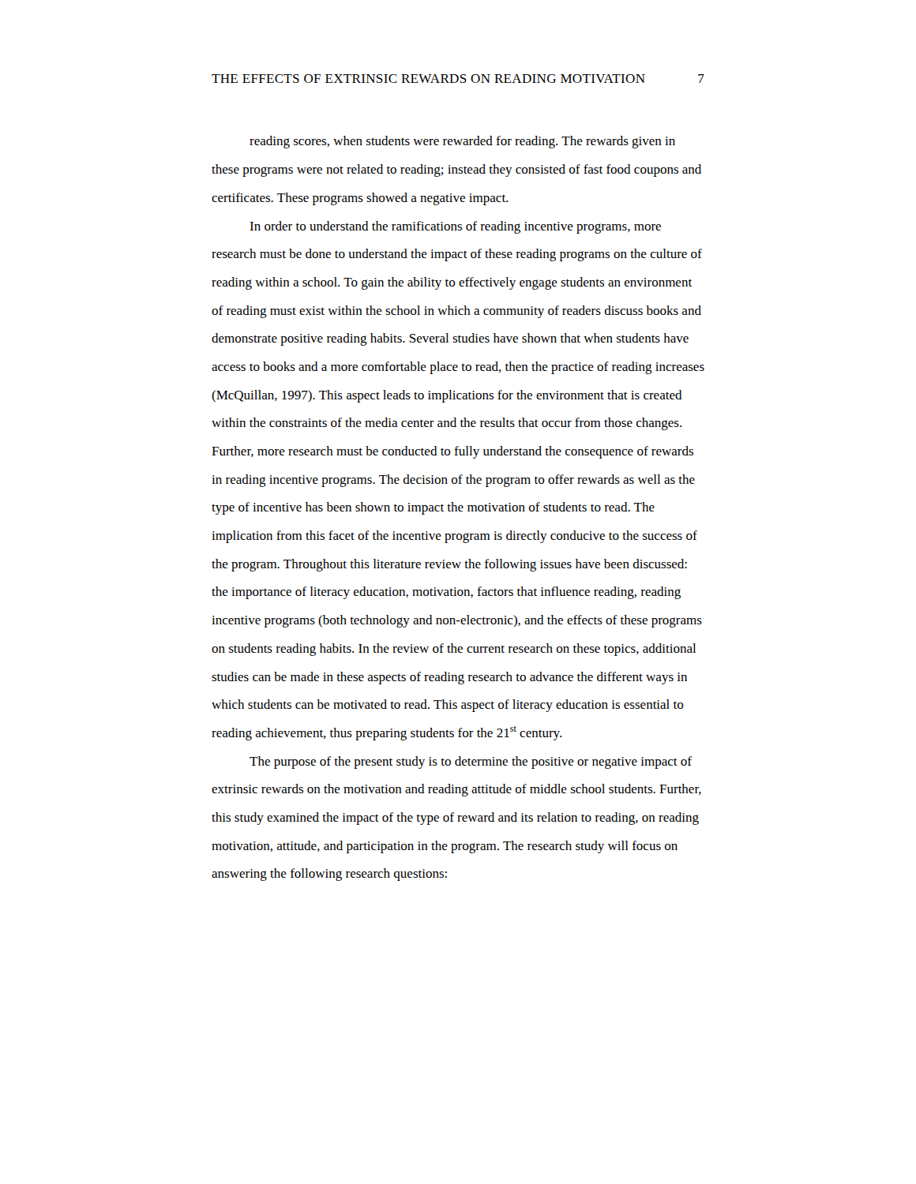The Effects of Extrinsic Rewards on Reading Motivation 7
reading scores, when students were rewarded for reading. The rewards given in these programs were not related to reading; instead they consisted of fast food coupons and certificates. These programs showed a negative impact.
In order to understand the ramifications of reading incentive programs, more research must be done to understand the impact of these reading programs on the culture of reading within a school. To gain the ability to effectively engage students an environment of reading must exist within the school in which a community of readers discuss books and demonstrate positive reading habits. Several studies have shown that when students have access to books and a more comfortable place to read, then the practice of reading increases (McQuillan, 1997). This aspect leads to implications for the environment that is created within the constraints of the media center and the results that occur from those changes. Further, more research must be conducted to fully understand the consequence of rewards in reading incentive programs. The decision of the program to offer rewards as well as the type of incentive has been shown to impact the motivation of students to read. The implication from this facet of the incentive program is directly conducive to the success of the program. Throughout this literature review the following issues have been discussed: the importance of literacy education, motivation, factors that influence reading, reading incentive programs (both technology and non-electronic), and the effects of these programs on students reading habits. In the review of the current research on these topics, additional studies can be made in these aspects of reading research to advance the different ways in which students can be motivated to read. This aspect of literacy education is essential to reading achievement, thus preparing students for the 21st century.
The purpose of the present study is to determine the positive or negative impact of extrinsic rewards on the motivation and reading attitude of middle school students. Further, this study examined the impact of the type of reward and its relation to reading, on reading motivation, attitude, and participation in the program. The research study will focus on answering the following research questions: